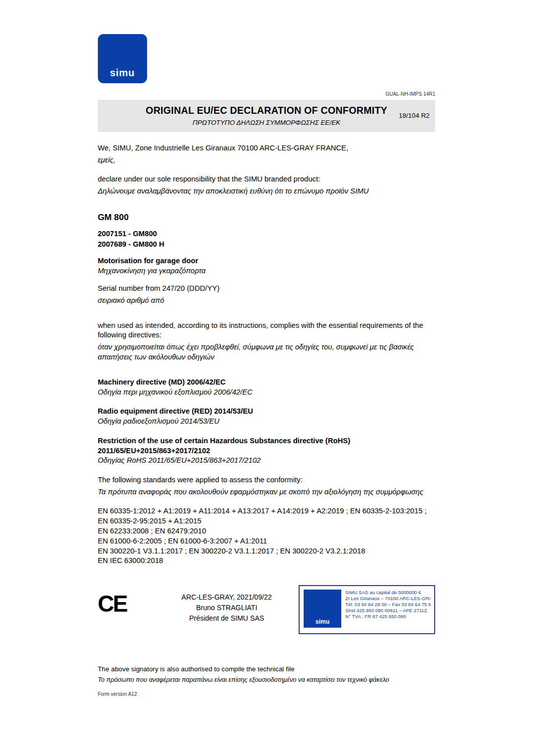simu
GUAL-NH-IMPS 14R1
ORIGINAL EU/EC DECLARATION OF CONFORMITY
ΠΡΩΤΟΤΥΠΟ ΔΗΛΩΣΗ ΣΥΜΜΟΡΦΩΣΗΣ ΕΕ/ΕΚ
18/104 R2
We, SIMU, Zone Industrielle Les Giranaux 70100 ARC-LES-GRAY FRANCE,
εμείς,
declare under our sole responsibility that the SIMU branded product:
Δηλώνουμε αναλαμβάνοντας την αποκλειστική ευθύνη ότι το επώνυμο προϊόν SIMU
GM 800
2007151 - GM800
2007689 - GM800 H
Motorisation for garage door
Μηχανοκίνηση για γκαραζόπορτα
Serial number from 247/20 (DDD/YY)
σειριακό αριθμό από
when used as intended, according to its instructions, complies with the essential requirements of the following directives:
όταν χρησιμοποιείται όπως έχει προβλεφθεί, σύμφωνα με τις οδηγίες του, συμφωνεί με τις βασικές απαιτήσεις των ακόλουθων οδηγιών
Machinery directive (MD) 2006/42/EC
Οδηγία περι μηχανικού εξοπλισμού 2006/42/EC
Radio equipment directive (RED) 2014/53/EU
Οδηγία ραδιοεξοπλισμού 2014/53/EU
Restriction of the use of certain Hazardous Substances directive (RoHS) 2011/65/EU+2015/863+2017/2102
Οδηγίας RoHS 2011/65/EU+2015/863+2017/2102
The following standards were applied to assess the conformity:
Τα πρότυπα αναφοράς που ακολουθούν εφαρμόστηκαν με σκοπό την αξιολόγηση της συμμόρφωσης
EN 60335‑1:2012 + A1:2019 + A11:2014 + A13:2017 + A14:2019 + A2:2019 ; EN 60335‑2‑103:2015 ;
EN 60335‑2‑95:2015 + A1:2015
EN 62233:2008 ; EN 62479:2010
EN 61000‑6‑2:2005 ; EN 61000‑6‑3:2007 + A1:2011
EN 300220‑1 V3.1.1:2017 ; EN 300220‑2 V3.1.1:2017 ; EN 300220‑2 V3.2.1:2018
EN IEC 63000:2018
CE
ARC-LES-GRAY, 2021/09/22
Bruno STRAGLIATI
Président de SIMU SAS
simu
SIMU SAS au capital de 5000000 €
ZI Les Giranaux – 70100 ARC-LES-GRAY-FRANCE
Tél. 03 84 64 28 00 – Fax 03 84 64 75 99
Siret 425 650 090 00811 – APE 2711Z
N° TVA : FR 87 425 650 090
The above signatory is also authorised to compile the technical file
Το πρόσωπο που αναφέρεται παραπάνω είναι επίσης εξουσιοδοτημένο να καταρτίσει τον τεχνικό φάκελο
Form version A12